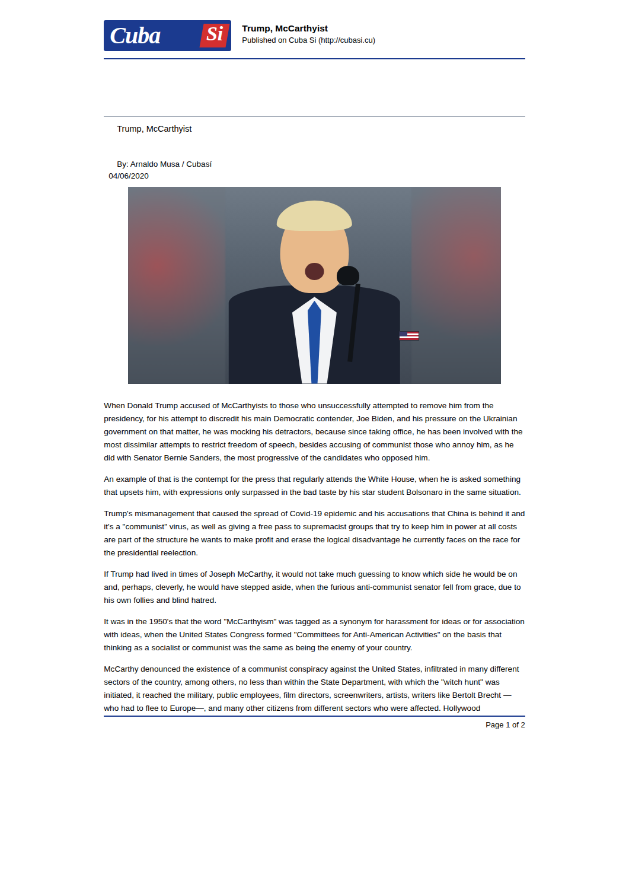Cuba
Si
Trump, McCarthyist
Published on Cuba Si (http://cubasi.cu)
Trump, McCarthyist
By: Arnaldo Musa / Cubasí 04/06/2020
When Donald Trump accused of McCarthyists to those who unsuccessfully attempted to remove him from the presidency, for his attempt to discredit his main Democratic contender, Joe Biden, and his pressure on the Ukrainian government on that matter, he was mocking his detractors, because since taking office, he has been involved with the most dissimilar attempts to restrict freedom of speech, besides accusing of communist those who annoy him, as he did with Senator Bernie Sanders, the most progressive of the candidates who opposed him.
An example of that is the contempt for the press that regularly attends the White House, when he is asked something that upsets him, with expressions only surpassed in the bad taste by his star student Bolsonaro in the same situation.
Trump's mismanagement that caused the spread of Covid-19 epidemic and his accusations that China is behind it and it's a "communist" virus, as well as giving a free pass to supremacist groups that try to keep him in power at all costs are part of the structure he wants to make profit and erase the logical disadvantage he currently faces on the race for the presidential reelection.
If Trump had lived in times of Joseph McCarthy, it would not take much guessing to know which side he would be on and, perhaps, cleverly, he would have stepped aside, when the furious anti-communist senator fell from grace, due to his own follies and blind hatred.
It was in the 1950's that the word "McCarthyism" was tagged as a synonym for harassment for ideas or for association with ideas, when the United States Congress formed "Committees for Anti-American Activities" on the basis that thinking as a socialist or communist was the same as being the enemy of your country.
McCarthy denounced the existence of a communist conspiracy against the United States, infiltrated in many different sectors of the country, among others, no less than within the State Department, with which the "witch hunt" was initiated, it reached the military, public employees, film directors, screenwriters, artists, writers like Bertolt Brecht —who had to flee to Europe—, and many other citizens from different sectors who were affected. Hollywood
Page 1 of 2